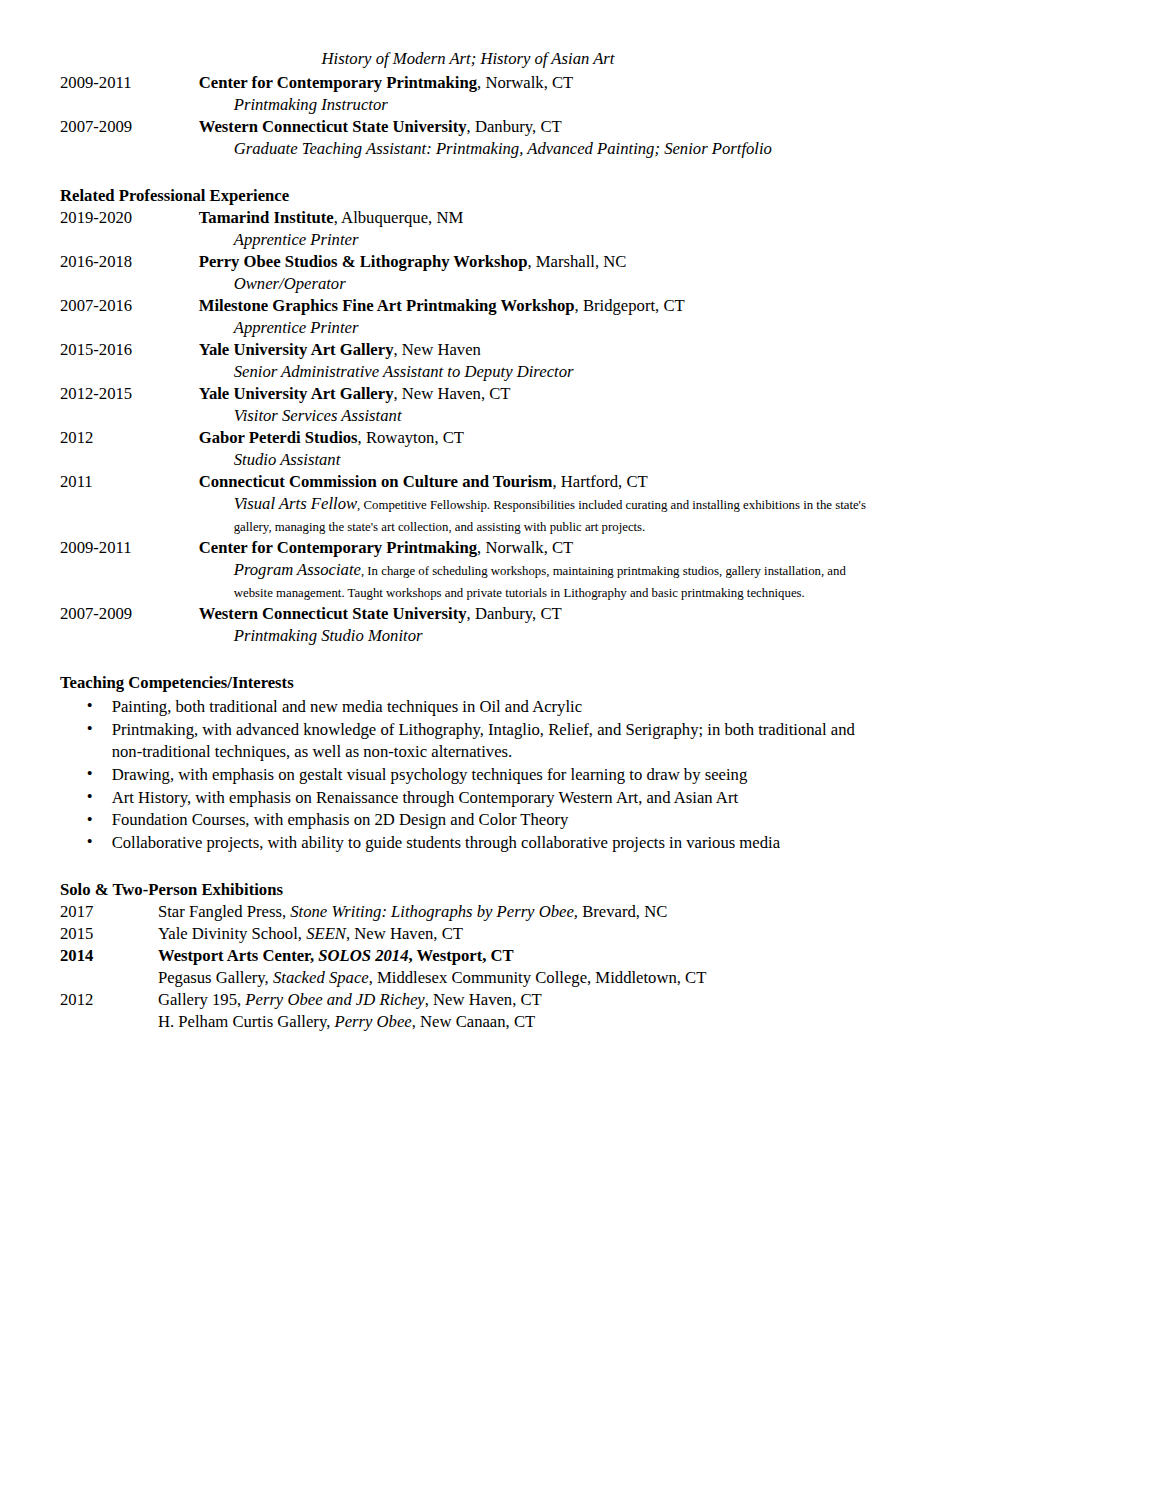History of Modern Art; History of Asian Art
| 2009-2011 | Center for Contemporary Printmaking , Norwalk, CT Printmaking Instructor |
| 2007-2009 | Western Connecticut State University , Danbury, CT Graduate Teaching Assistant: Printmaking, Advanced Painting; Senior Portfolio |
Related Professional Experience
| 2019-2020 | Tamarind Institute , Albuquerque, NM Apprentice Printer |
| 2016-2018 | Perry Obee Studios & Lithography Workshop , Marshall, NC Owner/Operator |
| 2007-2016 | Milestone Graphics Fine Art Printmaking Workshop , Bridgeport, CT Apprentice Printer |
| 2015-2016 | Yale University Art Gallery , New Haven Senior Administrative Assistant to Deputy Director |
| 2012-2015 | Yale University Art Gallery , New Haven, CT Visitor Services Assistant |
| 2012 | Gabor Peterdi Studios , Rowayton, CT Studio Assistant |
| 2011 | Connecticut Commission on Culture and Tourism , Hartford, CT Visual Arts Fellow , Competitive Fellowship. Responsibilities included curating and installing exhibitions in the state's gallery, managing the state's art collection, and assisting with public art projects. |
| 2009-2011 | Center for Contemporary Printmaking , Norwalk, CT Program Associate , In charge of scheduling workshops, maintaining printmaking studios, gallery installation, and website management. Taught workshops and private tutorials in Lithography and basic printmaking techniques. |
| 2007-2009 | Western Connecticut State University , Danbury, CT Printmaking Studio Monitor |
Teaching Competencies/Interests
Painting, both traditional and new media techniques in Oil and Acrylic
Printmaking, with advanced knowledge of Lithography, Intaglio, Relief, and Serigraphy; in both traditional and non-traditional techniques, as well as non-toxic alternatives.
Drawing, with emphasis on gestalt visual psychology techniques for learning to draw by seeing
Art History, with emphasis on Renaissance through Contemporary Western Art, and Asian Art
Foundation Courses, with emphasis on 2D Design and Color Theory
Collaborative projects, with ability to guide students through collaborative projects in various media
Solo & Two-Person Exhibitions
| 2017 | Star Fangled Press, Stone Writing: Lithographs by Perry Obee, Brevard, NC |
| 2015 | Yale Divinity School, SEEN , New Haven, CT |
| 2014 | Westport Arts Center, SOLOS 2014 , Westport, CT |
| | Pegasus Gallery, Stacked Space, Middlesex Community College, Middletown, CT |
| 2012 | Gallery 195, Perry Obee and JD Richey , New Haven, CT |
| | H. Pelham Curtis Gallery, Perry Obee , New Canaan, CT |